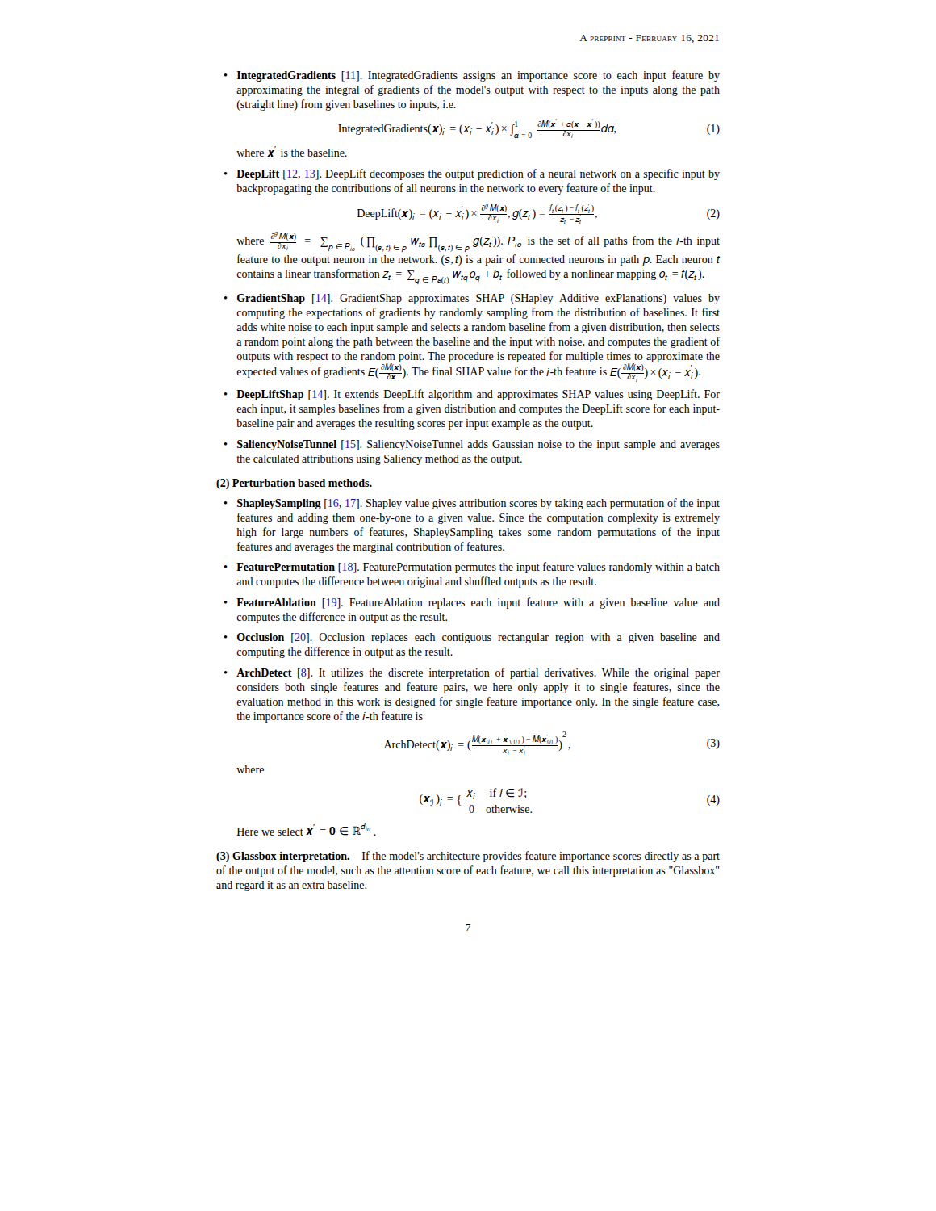A preprint - February 16, 2021
IntegratedGradients [11]. IntegratedGradients assigns an importance score to each input feature by approximating the integral of gradients of the model's output with respect to the inputs along the path (straight line) from given baselines to inputs, i.e.
IntegratedGradients (𝒙) i = ( xi − xi′ ) × ∫ α=0 1 ∂M(𝒙′+α(𝒙−𝒙′)) ∂xi dα ,
(1)
where 𝒙′ is the baseline.
DeepLift [12, 13]. DeepLift decomposes the output prediction of a neural network on a specific input by backpropagating the contributions of all neurons in the network to every feature of the input.
DeepLift (𝒙) i = ( xi − xi′ ) × ∂gM(𝒙) ∂xi , g(zt) = ft(zt)−ft(zt′) zt−zt′ ,
(2)
where ∂gM(𝒙)∂xi = ∑p∈Pio(∏(s,t)∈pwts∏(s,t)∈pg(zt)). Pio is the set of all paths from the i-th input feature to the output neuron in the network. (s,t) is a pair of connected neurons in path p. Each neuron t contains a linear transformation zt=∑q∈Pa(t)wtqoq+bt followed by a nonlinear mapping ot=f(zt).
GradientShap [14]. GradientShap approximates SHAP (SHapley Additive exPlanations) values by computing the expectations of gradients by randomly sampling from the distribution of baselines. It first adds white noise to each input sample and selects a random baseline from a given distribution, then selects a random point along the path between the baseline and the input with noise, and computes the gradient of outputs with respect to the random point. The procedure is repeated for multiple times to approximate the expected values of gradients E(∂M(𝒙)∂𝒙). The final SHAP value for the i-th feature is E(∂M(𝒙)∂xi)×(xi−xi′).
DeepLiftShap [14]. It extends DeepLift algorithm and approximates SHAP values using DeepLift. For each input, it samples baselines from a given distribution and computes the DeepLift score for each input-baseline pair and averages the resulting scores per input example as the output.
SaliencyNoiseTunnel [15]. SaliencyNoiseTunnel adds Gaussian noise to the input sample and averages the calculated attributions using Saliency method as the output.
(2) Perturbation based methods.
ShapleySampling [16, 17]. Shapley value gives attribution scores by taking each permutation of the input features and adding them one-by-one to a given value. Since the computation complexity is extremely high for large numbers of features, ShapleySampling takes some random permutations of the input features and averages the marginal contribution of features.
FeaturePermutation [18]. FeaturePermutation permutes the input feature values randomly within a batch and computes the difference between original and shuffled outputs as the result.
FeatureAblation [19]. FeatureAblation replaces each input feature with a given baseline value and computes the difference in output as the result.
Occlusion [20]. Occlusion replaces each contiguous rectangular region with a given baseline and computing the difference in output as the result.
ArchDetect [8]. It utilizes the discrete interpretation of partial derivatives. While the original paper considers both single features and feature pairs, we here only apply it to single features, since the evaluation method in this work is designed for single feature importance only. In the single feature case, the importance score of the i-th feature is
ArchDetect (𝒙) i = ( M(𝒙{i}+𝒙∖{i}′)−M(𝒙{i}′) xi−xi′ ) 2 ,
(3)
where
(𝒙ℐ) i = { xi if i∈ℐ; 0 otherwise.
(4)
Here we select 𝒙′=𝟎∈ℝdin.
(3) Glassbox interpretation. If the model's architecture provides feature importance scores directly as a part of the output of the model, such as the attention score of each feature, we call this interpretation as "Glassbox" and regard it as an extra baseline.
7